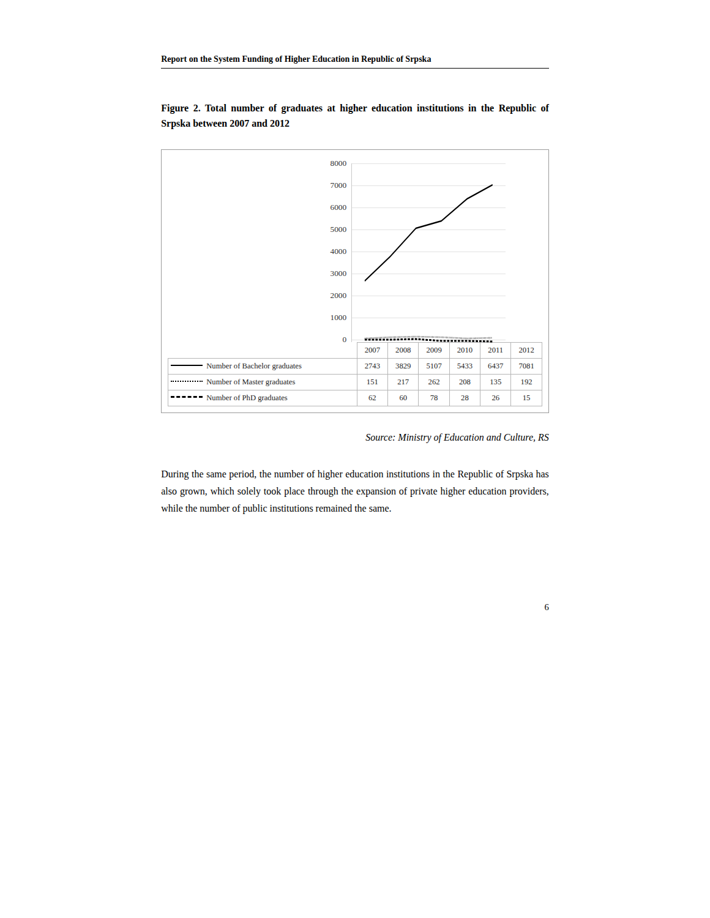Report on the System Funding of Higher Education in Republic of Srpska
Figure 2. Total number of graduates at higher education institutions in the Republic of Srpska between 2007 and 2012
8000 7000 6000 5000 4000 3000 2000 1000 0
| | 2007 | 2008 | 2009 | 2010 | 2011 | 2012 |
| --- | --- | --- | --- | --- | --- | --- |
| Number of Bachelor graduates | 2743 | 3829 | 5107 | 5433 | 6437 | 7081 |
| Number of Master graduates | 151 | 217 | 262 | 208 | 135 | 192 |
| Number of PhD graduates | 62 | 60 | 78 | 28 | 26 | 15 |
Source: Ministry of Education and Culture, RS
During the same period, the number of higher education institutions in the Republic of Srpska has also grown, which solely took place through the expansion of private higher education providers, while the number of public institutions remained the same.
6